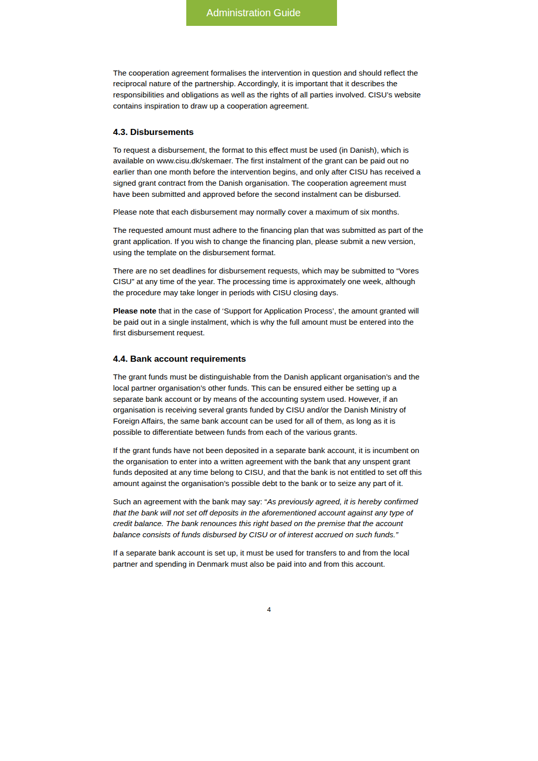Administration Guide
The cooperation agreement formalises the intervention in question and should reflect the reciprocal nature of the partnership. Accordingly, it is important that it describes the responsibilities and obligations as well as the rights of all parties involved. CISU’s website contains inspiration to draw up a cooperation agreement.
4.3. Disbursements
To request a disbursement, the format to this effect must be used (in Danish), which is available on www.cisu.dk/skemaer. The first instalment of the grant can be paid out no earlier than one month before the intervention begins, and only after CISU has received a signed grant contract from the Danish organisation. The cooperation agreement must have been submitted and approved before the second instalment can be disbursed.
Please note that each disbursement may normally cover a maximum of six months.
The requested amount must adhere to the financing plan that was submitted as part of the grant application. If you wish to change the financing plan, please submit a new version, using the template on the disbursement format.
There are no set deadlines for disbursement requests, which may be submitted to “Vores CISU” at any time of the year. The processing time is approximately one week, although the procedure may take longer in periods with CISU closing days.
Please note that in the case of ‘Support for Application Process’, the amount granted will be paid out in a single instalment, which is why the full amount must be entered into the first disbursement request.
4.4. Bank account requirements
The grant funds must be distinguishable from the Danish applicant organisation’s and the local partner organisation’s other funds. This can be ensured either be setting up a separate bank account or by means of the accounting system used. However, if an organisation is receiving several grants funded by CISU and/or the Danish Ministry of Foreign Affairs, the same bank account can be used for all of them, as long as it is possible to differentiate between funds from each of the various grants.
If the grant funds have not been deposited in a separate bank account, it is incumbent on the organisation to enter into a written agreement with the bank that any unspent grant funds deposited at any time belong to CISU, and that the bank is not entitled to set off this amount against the organisation’s possible debt to the bank or to seize any part of it.
Such an agreement with the bank may say: “As previously agreed, it is hereby confirmed that the bank will not set off deposits in the aforementioned account against any type of credit balance. The bank renounces this right based on the premise that the account balance consists of funds disbursed by CISU or of interest accrued on such funds.”
If a separate bank account is set up, it must be used for transfers to and from the local partner and spending in Denmark must also be paid into and from this account.
4